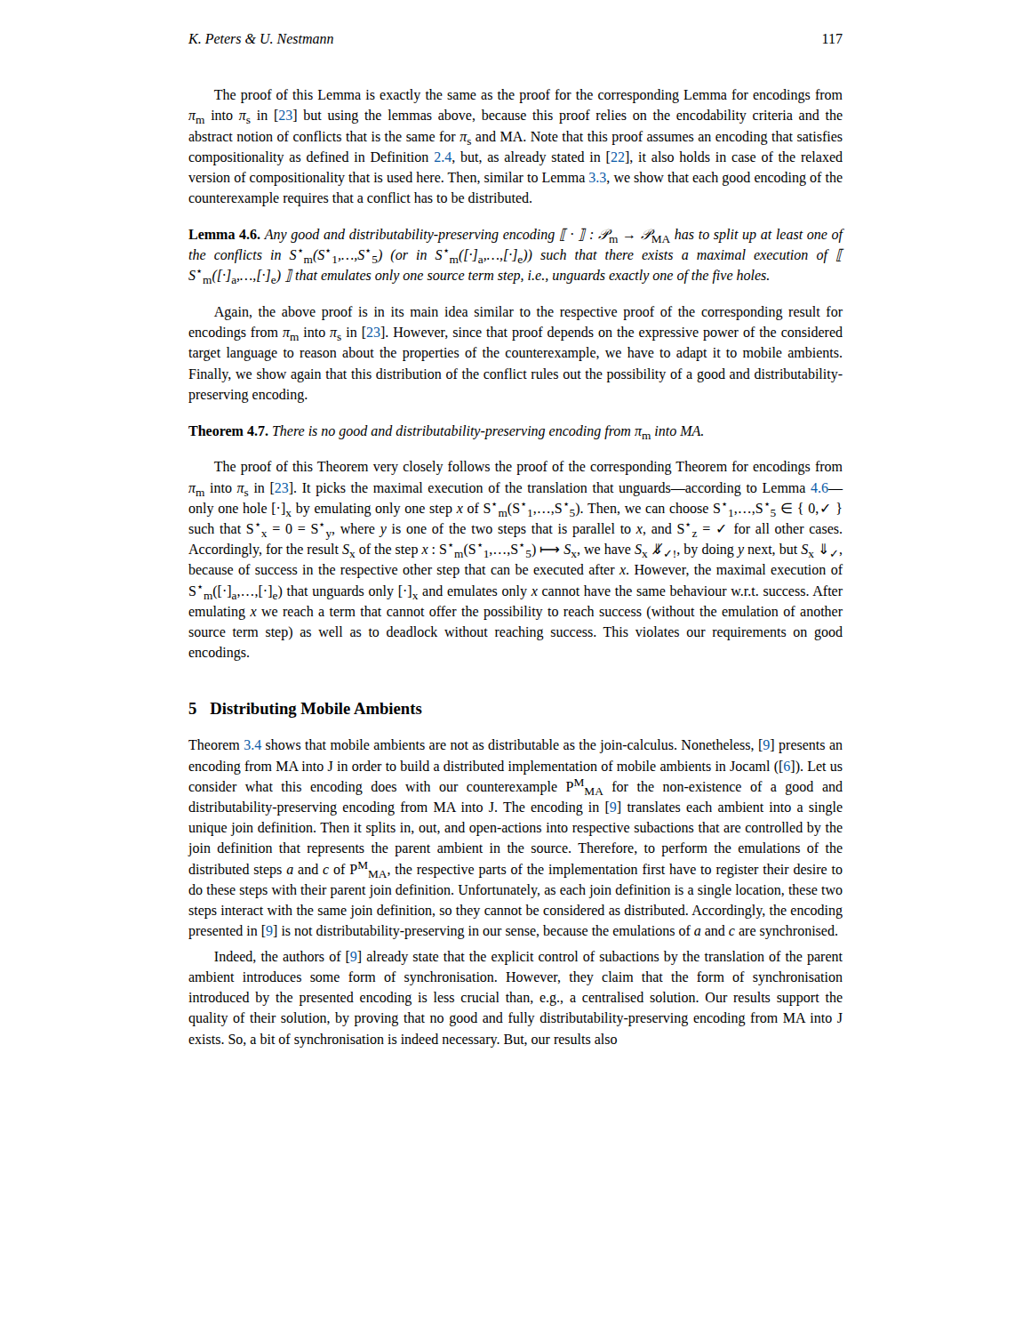K. Peters & U. Nestmann 117
The proof of this Lemma is exactly the same as the proof for the corresponding Lemma for encodings from πm into πs in [23] but using the lemmas above, because this proof relies on the encodability criteria and the abstract notion of conflicts that is the same for πs and MA. Note that this proof assumes an encoding that satisfies compositionality as defined in Definition 2.4, but, as already stated in [22], it also holds in case of the relaxed version of compositionality that is used here. Then, similar to Lemma 3.3, we show that each good encoding of the counterexample requires that a conflict has to be distributed.
Lemma 4.6. Any good and distributability-preserving encoding ⟦ · ⟧ : 𝒫m → 𝒫MA has to split up at least one of the conflicts in S⋆m(S⋆1,…,S⋆5) (or in S⋆m([·]a,…,[·]e)) such that there exists a maximal execution of ⟦ S⋆m([·]a,…,[·]e) ⟧ that emulates only one source term step, i.e., unguards exactly one of the five holes.
Again, the above proof is in its main idea similar to the respective proof of the corresponding result for encodings from πm into πs in [23]. However, since that proof depends on the expressive power of the considered target language to reason about the properties of the counterexample, we have to adapt it to mobile ambients. Finally, we show again that this distribution of the conflict rules out the possibility of a good and distributability-preserving encoding.
Theorem 4.7. There is no good and distributability-preserving encoding from πm into MA.
The proof of this Theorem very closely follows the proof of the corresponding Theorem for encodings from πm into πs in [23]. It picks the maximal execution of the translation that unguards—according to Lemma 4.6—only one hole [·]x by emulating only one step x of S⋆m(S⋆1,…,S⋆5). Then, we can choose S⋆1,…,S⋆5 ∈ { 0,✓ } such that S⋆x = 0 = S⋆y, where y is one of the two steps that is parallel to x, and S⋆z = ✓ for all other cases. Accordingly, for the result Sx of the step x : S⋆m(S⋆1,…,S⋆5) ⟼ Sx, we have Sx ⇓̸✓!, by doing y next, but Sx ⇓✓, because of success in the respective other step that can be executed after x. However, the maximal execution of S⋆m([·]a,…,[·]e) that unguards only [·]x and emulates only x cannot have the same behaviour w.r.t. success. After emulating x we reach a term that cannot offer the possibility to reach success (without the emulation of another source term step) as well as to deadlock without reaching success. This violates our requirements on good encodings.
5 Distributing Mobile Ambients
Theorem 3.4 shows that mobile ambients are not as distributable as the join-calculus. Nonetheless, [9] presents an encoding from MA into J in order to build a distributed implementation of mobile ambients in Jocaml ([6]). Let us consider what this encoding does with our counterexample PMMA for the non-existence of a good and distributability-preserving encoding from MA into J. The encoding in [9] translates each ambient into a single unique join definition. Then it splits in, out, and open-actions into respective subactions that are controlled by the join definition that represents the parent ambient in the source. Therefore, to perform the emulations of the distributed steps a and c of PMMA, the respective parts of the implementation first have to register their desire to do these steps with their parent join definition. Unfortunately, as each join definition is a single location, these two steps interact with the same join definition, so they cannot be considered as distributed. Accordingly, the encoding presented in [9] is not distributability-preserving in our sense, because the emulations of a and c are synchronised.
Indeed, the authors of [9] already state that the explicit control of subactions by the translation of the parent ambient introduces some form of synchronisation. However, they claim that the form of synchronisation introduced by the presented encoding is less crucial than, e.g., a centralised solution. Our results support the quality of their solution, by proving that no good and fully distributability-preserving encoding from MA into J exists. So, a bit of synchronisation is indeed necessary. But, our results also